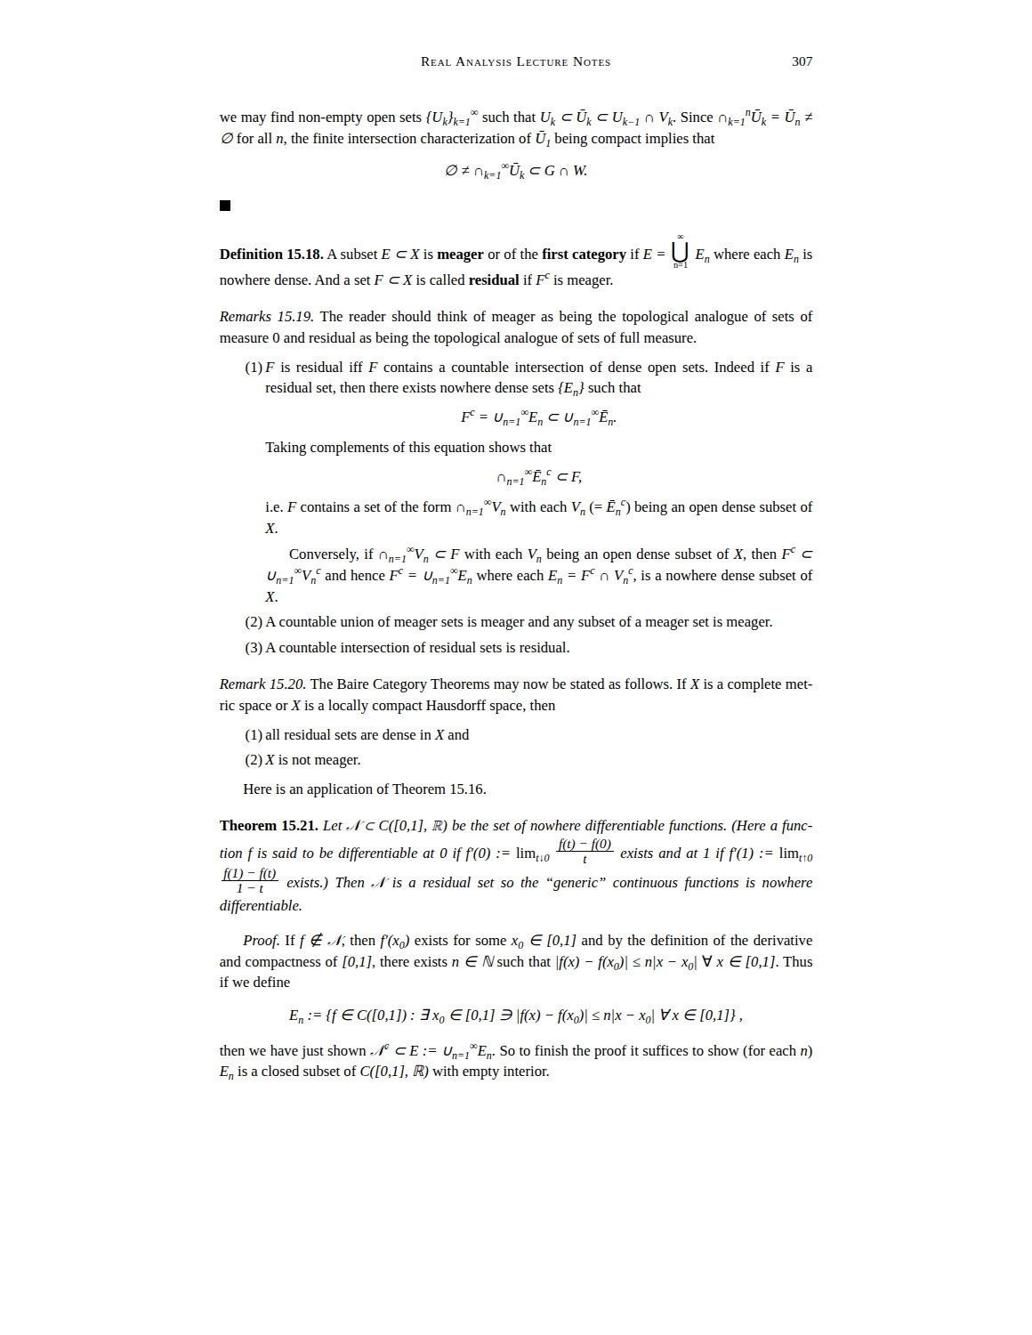Real Analysis Lecture Notes 307
we may find non-empty open sets {Uk}k=1∞ such that Uk ⊂ Ūk ⊂ Uk−1 ∩ Vk. Since ∩k=1nŪk = Ūn ≠ ∅ for all n, the finite intersection characterization of Ū1 being compact implies that
∅ ≠ ∩k=1∞Ūk ⊂ G ∩ W.
Definition 15.18. A subset E ⊂ X is meager or of the first category if E = ∞⋃n=1 En where each En is nowhere dense. And a set F ⊂ X is called residual if Fc is meager.
Remarks 15.19. The reader should think of meager as being the topological analogue of sets of measure 0 and residual as being the topological analogue of sets of full measure.
F is residual iff F contains a countable intersection of dense open sets. Indeed if F is a residual set, then there exists nowhere dense sets {En} such that
Fc = ∪n=1∞En ⊂ ∪n=1∞Ēn.
Taking complements of this equation shows that
∩n=1∞Ēnc ⊂ F,
i.e. F contains a set of the form ∩n=1∞Vn with each Vn (= Ēnc) being an open dense subset of X.
Conversely, if ∩n=1∞Vn ⊂ F with each Vn being an open dense subset of X, then Fc ⊂ ∪n=1∞Vnc and hence Fc = ∪n=1∞En where each En = Fc ∩ Vnc, is a nowhere dense subset of X.
A countable union of meager sets is meager and any subset of a meager set is meager.
A countable intersection of residual sets is residual.
Remark 15.20. The Baire Category Theorems may now be stated as follows. If X is a complete metric space or X is a locally compact Hausdorff space, then
all residual sets are dense in X and
X is not meager.
Here is an application of Theorem 15.16.
Theorem 15.21. Let 𝒩 ⊂ C([0,1], ℝ) be the set of nowhere differentiable functions. (Here a function f is said to be differentiable at 0 if f′(0) := limt↓0 f(t) − f(0) t exists and at 1 if f′(1) := limt↑0 f(1) − f(t) 1 − t exists.) Then 𝒩 is a residual set so the “generic” continuous functions is nowhere differentiable.
Proof. If f ∉ 𝒩, then f′(x0) exists for some x0 ∈ [0,1] and by the definition of the derivative and compactness of [0,1], there exists n ∈ ℕ such that |f(x) − f(x0)| ≤ n|x − x0| ∀ x ∈ [0,1]. Thus if we define
En := {f ∈ C([0,1]) : ∃ x0 ∈ [0,1] ∋ |f(x) − f(x0)| ≤ n|x − x0| ∀ x ∈ [0,1]} ,
then we have just shown 𝒩c ⊂ E := ∪n=1∞En. So to finish the proof it suffices to show (for each n) En is a closed subset of C([0,1], ℝ) with empty interior.